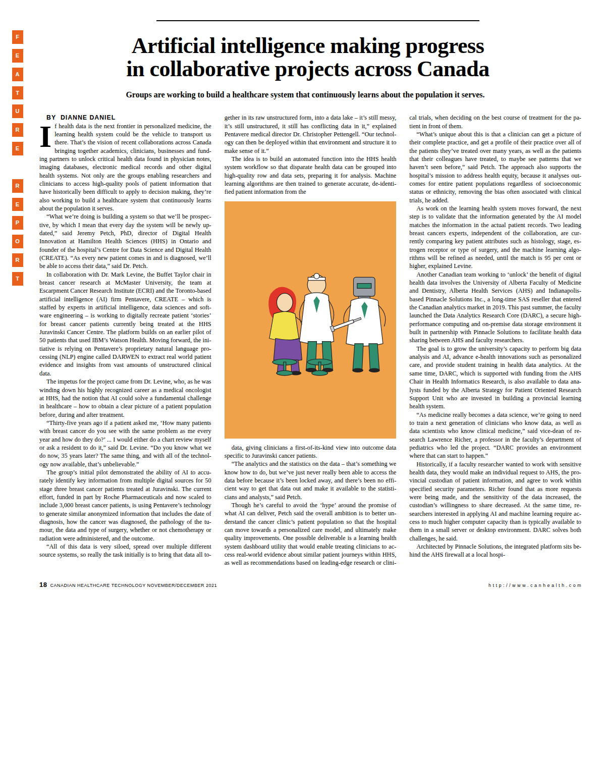F
E
A
T
U
R
E
R
E
P
O
R
T
Artificial intelligence making progress
in collaborative projects across Canada
Groups are working to build a healthcare system that continuously learns about the population it serves.
BY DIANNE DANIEL
If health data is the next frontier in personalized medicine, the learning health system could be the vehicle to transport us there. That’s the vision of recent collaborations across Canada bringing together academics, clinicians, businesses and funding partners to unlock critical health data found in physician notes, imaging databases, electronic medical records and other digital health systems. Not only are the groups enabling researchers and clinicians to access high-quality pools of patient information that have historically been difficult to apply to decision making, they’re also working to build a healthcare system that continuously learns about the population it serves.
“What we’re doing is building a system so that we’ll be prospective, by which I mean that every day the system will be newly updated,” said Jeremy Petch, PhD, director of Digital Health Innovation at Hamilton Health Sciences (HHS) in Ontario and founder of the hospital’s Centre for Data Science and Digital Health (CREATE). “As every new patient comes in and is diagnosed, we’ll be able to access their data,” said Dr. Petch.
In collaboration with Dr. Mark Levine, the Buffet Taylor chair in breast cancer research at McMaster University, the team at Escarpment Cancer Research Institute (ECRI) and the Toronto-based artificial intelligence (AI) firm Pentavere, CREATE – which is staffed by experts in artificial intelligence, data sciences and software engineering – is working to digitally recreate patient ‘stories’ for breast cancer patients currently being treated at the HHS Juravinski Cancer Centre. The platform builds on an earlier pilot of 50 patients that used IBM’s Watson Health. Moving forward, the initiative is relying on Pentavere’s proprietary natural language processing (NLP) engine called DARWEN to extract real world patient evidence and insights from vast amounts of unstructured clinical data.
The impetus for the project came from Dr. Levine, who, as he was winding down his highly recognized career as a medical oncologist at HHS, had the notion that AI could solve a fundamental challenge in healthcare – how to obtain a clear picture of a patient population before, during and after treatment.
“Thirty-five years ago if a patient asked me, ‘How many patients with breast cancer do you see with the same problem as me every year and how do they do?’ ... I would either do a chart review myself or ask a resident to do it,” said Dr. Levine. “Do you know what we do now, 35 years later? The same thing, and with all of the technology now available, that’s unbelievable.”
The group’s initial pilot demonstrated the ability of AI to accurately identify key information from multiple digital sources for 50 stage three breast cancer patients treated at Juravinski. The current effort, funded in part by Roche Pharmaceuticals and now scaled to include 3,000 breast cancer patients, is using Pentavere’s technology to generate similar anonymized information that includes the date of diagnosis, how the cancer was diagnosed, the pathology of the tumour, the data and type of surgery, whether or not chemotherapy or radiation were administered, and the outcome.
“All of this data is very siloed, spread over multiple different source systems, so really the task initially is to bring that data all together in its raw unstructured form, into a data lake – it’s still messy, it’s still unstructured, it still has conflicting data in it,” explained Pentavere medical director Dr. Christopher Pettengell. “Our technology can then be deployed within that environment and structure it to make sense of it.”
The idea is to build an automated function into the HHS health system workflow so that disparate health data can be grouped into high-quality row and data sets, preparing it for analysis. Machine learning algorithms are then trained to generate accurate, de-identified patient information from the
ILLUSTRATION: LINDA WEISS
data, giving clinicians a first-of-its-kind view into outcome data specific to Juravinski cancer patients.
“The analytics and the statistics on the data – that’s something we know how to do, but we’ve just never really been able to access the data before because it’s been locked away, and there’s been no efficient way to get that data out and make it available to the statisticians and analysts,” said Petch.
Though he’s careful to avoid the ‘hype’ around the promise of what AI can deliver, Petch said the overall ambition is to better understand the cancer clinic’s patient population so that the hospital can move towards a personalized care model, and ultimately make quality improvements. One possible deliverable is a learning health system dashboard utility that would enable treating clinicians to access real-world evidence about similar patient journeys within HHS, as well as recommendations based on leading-edge research or clinical trials, when deciding on the best course of treatment for the patient in front of them.
“What’s unique about this is that a clinician can get a picture of their complete practice, and get a profile of their practice over all of the patients they’ve treated over many years, as well as the patients that their colleagues have treated, to maybe see patterns that we haven’t seen before,” said Petch. The approach also supports the hospital’s mission to address health equity, because it analyses outcomes for entire patient populations regardless of socioeconomic status or ethnicity, removing the bias often associated with clinical trials, he added.
As work on the learning health system moves forward, the next step is to validate that the information generated by the AI model matches the information in the actual patient records. Two leading breast cancers experts, independent of the collaboration, are currently comparing key patient attributes such as histology, stage, estrogen receptor or type of surgery, and the machine learning algorithms will be refined as needed, until the match is 95 per cent or higher, explained Levine.
Another Canadian team working to ‘unlock’ the benefit of digital health data involves the University of Alberta Faculty of Medicine and Dentistry, Alberta Health Services (AHS) and Indianapolis-based Pinnacle Solutions Inc., a long-time SAS reseller that entered the Canadian analytics market in 2019. This past summer, the faculty launched the Data Analytics Research Core (DARC), a secure high-performance computing and on-premise data storage environment it built in partnership with Pinnacle Solutions to facilitate health data sharing between AHS and faculty researchers.
The goal is to grow the university’s capacity to perform big data analysis and AI, advance e-health innovations such as personalized care, and provide student training in health data analytics. At the same time, DARC, which is supported with funding from the AHS Chair in Health Informatics Research, is also available to data analysts funded by the Alberta Strategy for Patient Oriented Research Support Unit who are invested in building a provincial learning health system.
“As medicine really becomes a data science, we’re going to need to train a next generation of clinicians who know data, as well as data scientists who know clinical medicine,” said vice-dean of research Lawrence Richer, a professor in the faculty’s department of pediatrics who led the project. “DARC provides an environment where that can start to happen.”
Historically, if a faculty researcher wanted to work with sensitive health data, they would make an individual request to AHS, the provincial custodian of patient information, and agree to work within specified security parameters. Richer found that as more requests were being made, and the sensitivity of the data increased, the custodian’s willingness to share decreased. At the same time, researchers interested in applying AI and machine learning require access to much higher computer capacity than is typically available to them in a small server or desktop environment. DARC solves both challenges, he said.
Architected by Pinnacle Solutions, the integrated platform sits behind the AHS firewall at a local hospi-
18 CANADIAN HEALTHCARE TECHNOLOGY NOVEMBER/DECEMBER 2021
h t t p : / / w w w . c a n h e a l t h . c o m